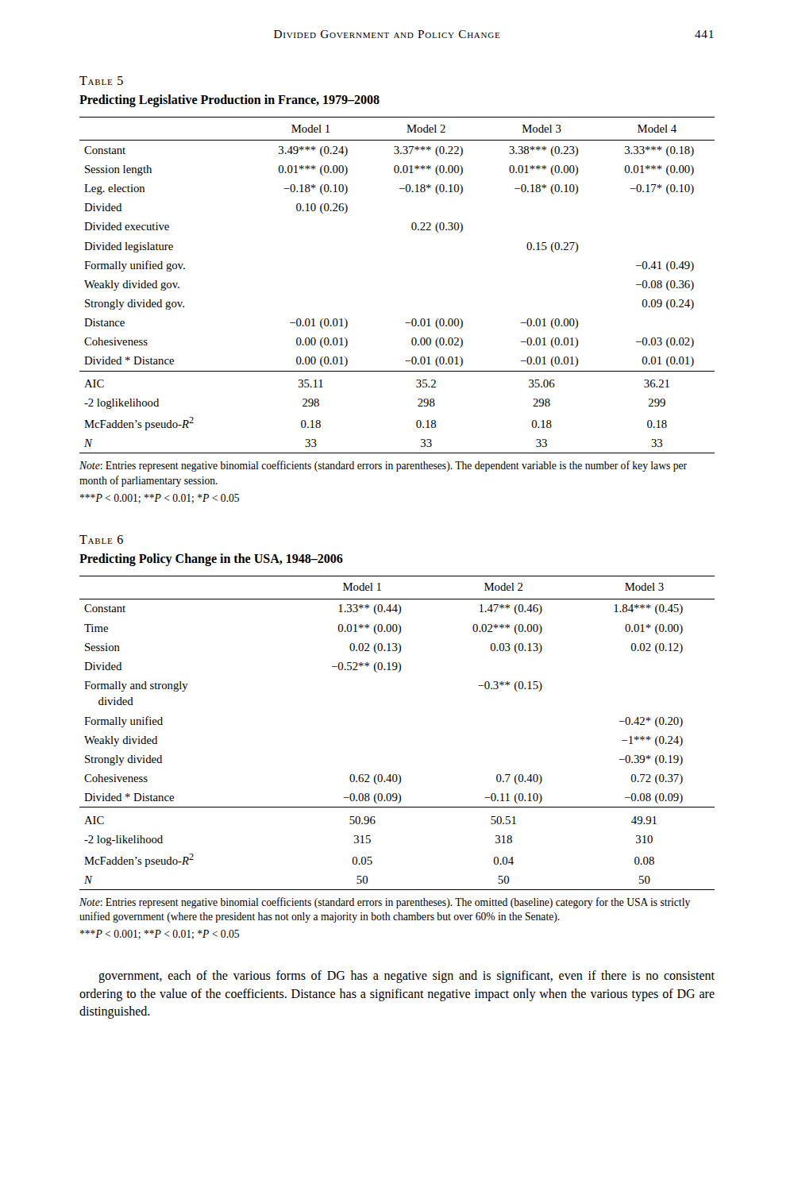Divided Government and Policy Change 441
Table 5
Predicting Legislative Production in France, 1979–2008
| | Model 1 | Model 2 | Model 3 | Model 4 |
| --- | --- | --- | --- | --- |
| Constant | 3.49*** | (0.24) | 3.37*** | (0.22) | 3.38*** | (0.23) | 3.33*** | (0.18) |
| Session length | 0.01*** | (0.00) | 0.01*** | (0.00) | 0.01*** | (0.00) | 0.01*** | (0.00) |
| Leg. election | −0.18* | (0.10) | −0.18* | (0.10) | −0.18* | (0.10) | −0.17* | (0.10) |
| Divided | 0.10 | (0.26) | | | | | | |
| Divided executive | | | 0.22 | (0.30) | | | | |
| Divided legislature | | | | | 0.15 | (0.27) | | |
| Formally unified gov. | | | | | | | −0.41 | (0.49) |
| Weakly divided gov. | | | | | | | −0.08 | (0.36) |
| Strongly divided gov. | | | | | | | 0.09 | (0.24) |
| Distance | −0.01 | (0.01) | −0.01 | (0.00) | −0.01 | (0.00) | | |
| Cohesiveness | 0.00 | (0.01) | 0.00 | (0.02) | −0.01 | (0.01) | −0.03 | (0.02) |
| Divided * Distance | 0.00 | (0.01) | −0.01 | (0.01) | −0.01 | (0.01) | 0.01 | (0.01) |
| AIC | 35.11 | 35.2 | 35.06 | 36.21 |
| -2 loglikelihood | 298 | 298 | 298 | 299 |
| McFadden’s pseudo- R 2 | 0.18 | 0.18 | 0.18 | 0.18 |
| N | 33 | 33 | 33 | 33 |
Note: Entries represent negative binomial coefficients (standard errors in parentheses). The dependent variable is the number of key laws per month of parliamentary session.
***P < 0.001; **P < 0.01; *P < 0.05
Table 6
Predicting Policy Change in the USA, 1948–2006
| | Model 1 | Model 2 | Model 3 |
| --- | --- | --- | --- |
| Constant | 1.33** | (0.44) | 1.47** | (0.46) | 1.84*** | (0.45) |
| Time | 0.01** | (0.00) | 0.02*** | (0.00) | 0.01* | (0.00) |
| Session | 0.02 | (0.13) | 0.03 | (0.13) | 0.02 | (0.12) |
| Divided | −0.52** | (0.19) | | | | |
| Formally and strongly divided | | | −0.3** | (0.15) | | |
| Formally unified | | | | | −0.42* | (0.20) |
| Weakly divided | | | | | −1*** | (0.24) |
| Strongly divided | | | | | −0.39* | (0.19) |
| Cohesiveness | 0.62 | (0.40) | 0.7 | (0.40) | 0.72 | (0.37) |
| Divided * Distance | −0.08 | (0.09) | −0.11 | (0.10) | −0.08 | (0.09) |
| AIC | 50.96 | 50.51 | 49.91 |
| -2 log-likelihood | 315 | 318 | 310 |
| McFadden’s pseudo- R 2 | 0.05 | 0.04 | 0.08 |
| N | 50 | 50 | 50 |
Note: Entries represent negative binomial coefficients (standard errors in parentheses). The omitted (baseline) category for the USA is strictly unified government (where the president has not only a majority in both chambers but over 60% in the Senate).
***P < 0.001; **P < 0.01; *P < 0.05
government, each of the various forms of DG has a negative sign and is significant, even if there is no consistent ordering to the value of the coefficients. Distance has a significant negative impact only when the various types of DG are distinguished.